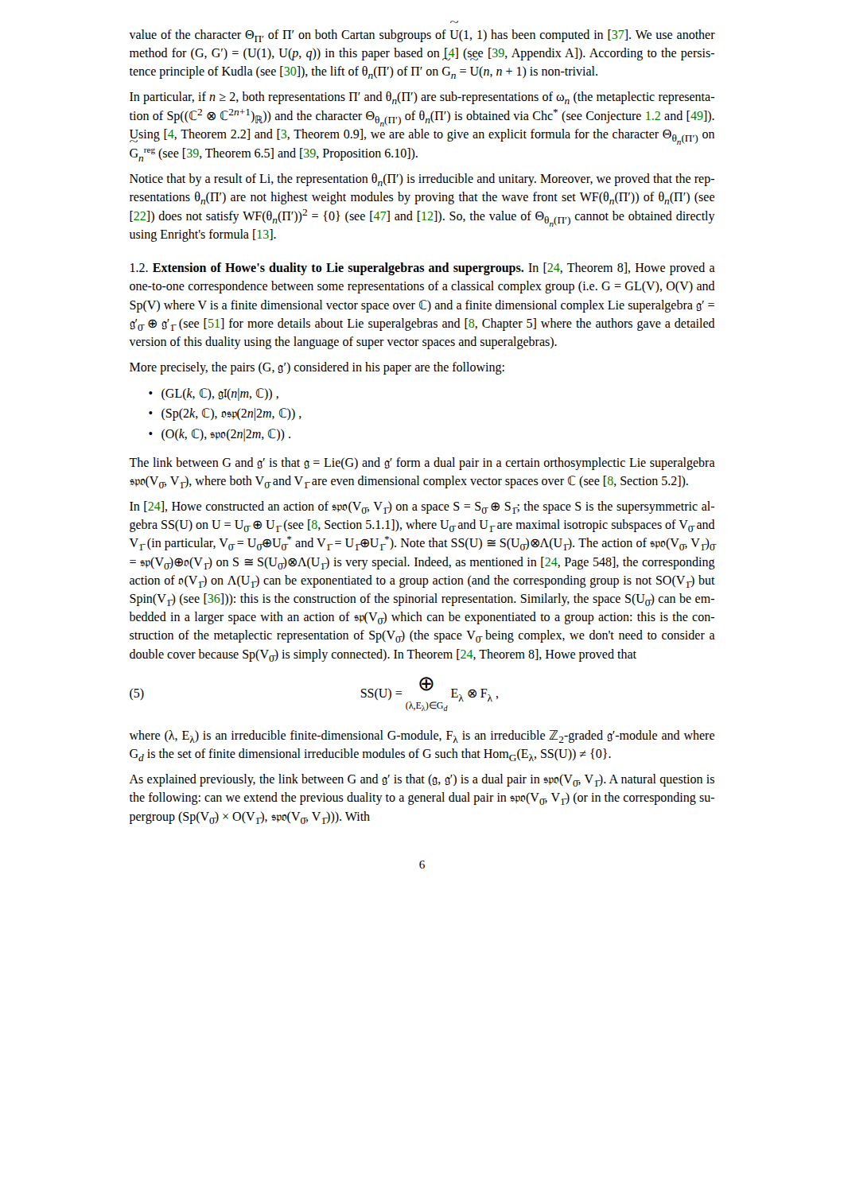value of the character ΘΠ′ of Π′ on both Cartan subgroups of U(1, 1) has been computed in [37]. We use another method for (G, G′) = (U(1), U(p, q)) in this paper based on [4] (see [39, Appendix A]). According to the persistence principle of Kudla (see [30]), the lift of θn(Π′) of Π′ on Gn = U(n, n + 1) is non-trivial.
In particular, if n ≥ 2, both representations Π′ and θn(Π′) are sub-representations of ωn (the metaplectic representation of Sp((ℂ2 ⊗ ℂ2n+1)ℝ)) and the character Θθn(Π′) of θn(Π′) is obtained via Chc* (see Conjecture 1.2 and [49]). Using [4, Theorem 2.2] and [3, Theorem 0.9], we are able to give an explicit formula for the character Θθn(Π′) on Gnreg (see [39, Theorem 6.5] and [39, Proposition 6.10]).
Notice that by a result of Li, the representation θn(Π′) is irreducible and unitary. Moreover, we proved that the representations θn(Π′) are not highest weight modules by proving that the wave front set WF(θn(Π′)) of θn(Π′) (see [22]) does not satisfy WF(θn(Π′))2 = {0} (see [47] and [12]). So, the value of Θθn(Π′) cannot be obtained directly using Enright's formula [13].
1.2. Extension of Howe's duality to Lie superalgebras and supergroups.
In [24, Theorem 8], Howe proved a one-to-one correspondence between some representations of a classical complex group (i.e. G = GL(V), O(V) and Sp(V) where V is a finite dimensional vector space over ℂ) and a finite dimensional complex Lie superalgebra 𝔤′ = 𝔤′0̄ ⊕ 𝔤′1̄ (see [51] for more details about Lie superalgebras and [8, Chapter 5] where the authors gave a detailed version of this duality using the language of super vector spaces and superalgebras).
More precisely, the pairs (G, 𝔤′) considered in his paper are the following:
(GL(k, ℂ), 𝔤𝔩(n|m, ℂ)) ,
(Sp(2k, ℂ), 𝔬𝔰𝔭(2n|2m, ℂ)) ,
(O(k, ℂ), 𝔰𝔭𝔬(2n|2m, ℂ)) .
The link between G and 𝔤′ is that 𝔤 = Lie(G) and 𝔤′ form a dual pair in a certain orthosymplectic Lie superalgebra 𝔰𝔭𝔬(V0̄, V1̄), where both V0̄ and V1̄ are even dimensional complex vector spaces over ℂ (see [8, Section 5.2]).
In [24], Howe constructed an action of 𝔰𝔭𝔬(V0̄, V1̄) on a space S = S0̄ ⊕ S1̄; the space S is the supersymmetric algebra SS(U) on U = U0̄ ⊕ U1̄ (see [8, Section 5.1.1]), where U0̄ and U1̄ are maximal isotropic subspaces of V0̄ and V1̄ (in particular, V0̄ = U0̄⊕U0̄* and V1̄ = U1̄⊕U1̄*). Note that SS(U) ≅ S(U0̄)⊗Λ(U1̄). The action of 𝔰𝔭𝔬(V0̄, V1̄)0̄ = 𝔰𝔭(V0̄)⊕𝔬(V1̄) on S ≅ S(U0̄)⊗Λ(U1̄) is very special. Indeed, as mentioned in [24, Page 548], the corresponding action of 𝔬(V1̄) on Λ(U1̄) can be exponentiated to a group action (and the corresponding group is not SO(V1̄) but Spin(V1̄) (see [36])): this is the construction of the spinorial representation. Similarly, the space S(U0̄) can be embedded in a larger space with an action of 𝔰𝔭(V0̄) which can be exponentiated to a group action: this is the construction of the metaplectic representation of Sp(V0̄) (the space V0̄ being complex, we don't need to consider a double cover because Sp(V0̄) is simply connected). In Theorem [24, Theorem 8], Howe proved that
(5) SS(U) = ⊕
(λ,Eλ)∈Gd Eλ ⊗ Fλ ,
where (λ, Eλ) is an irreducible finite-dimensional G-module, Fλ is an irreducible ℤ2-graded 𝔤′-module and where Gd is the set of finite dimensional irreducible modules of G such that HomG(Eλ, SS(U)) ≠ {0}.
As explained previously, the link between G and 𝔤′ is that (𝔤, 𝔤′) is a dual pair in 𝔰𝔭𝔬(V0̄, V1̄). A natural question is the following: can we extend the previous duality to a general dual pair in 𝔰𝔭𝔬(V0̄, V1̄) (or in the corresponding supergroup (Sp(V0̄) × O(V1̄), 𝔰𝔭𝔬(V0̄, V1̄))). With
6